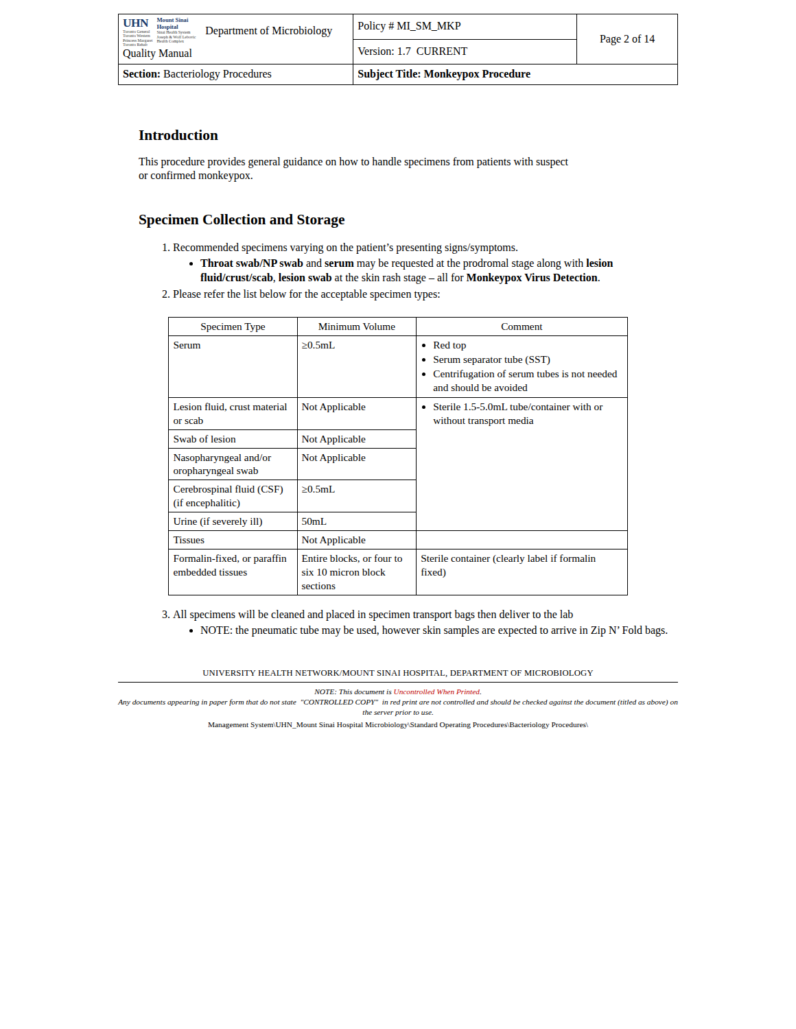| UHN Toronto General Toronto Western Princess Margaret Toronto Rehab Mount Sinai Hospital Sinai Health System Joseph & Wolf Lebovic Health Complex Department of Microbiology Quality Manual | Policy # MI_SM_MKP | Page 2 of 14 |
| Version: 1.7 CURRENT |
| Section: Bacteriology Procedures | Subject Title: Monkeypox Procedure |
Introduction
This procedure provides general guidance on how to handle specimens from patients with suspect or confirmed monkeypox.
Specimen Collection and Storage
Recommended specimens varying on the patient’s presenting signs/symptoms.
Throat swab/NP swab and serum may be requested at the prodromal stage along with lesion fluid/crust/scab, lesion swab at the skin rash stage – all for Monkeypox Virus Detection.
Please refer the list below for the acceptable specimen types:
| Specimen Type | Minimum Volume | Comment |
| --- | --- | --- |
| Serum | ≥0.5mL | Red top Serum separator tube (SST) Centrifugation of serum tubes is not needed and should be avoided |
| Lesion fluid, crust material or scab | Not Applicable | Sterile 1.5-5.0mL tube/container with or without transport media |
| Swab of lesion | Not Applicable |
| Nasopharyngeal and/or oropharyngeal swab | Not Applicable |
| Cerebrospinal fluid (CSF) (if encephalitic) | ≥0.5mL |
| Urine (if severely ill) | 50mL |
| Tissues | Not Applicable | |
| Formalin-fixed, or paraffin embedded tissues | Entire blocks, or four to six 10 micron block sections | Sterile container (clearly label if formalin fixed) |
All specimens will be cleaned and placed in specimen transport bags then deliver to the lab
NOTE: the pneumatic tube may be used, however skin samples are expected to arrive in Zip N’ Fold bags.
UNIVERSITY HEALTH NETWORK/MOUNT SINAI HOSPITAL, DEPARTMENT OF MICROBIOLOGY
NOTE: This document is Uncontrolled When Printed.
Any documents appearing in paper form that do not state "CONTROLLED COPY" in red print are not controlled and should be checked against the document (titled as above) on the server prior to use.
Management System\UHN_Mount Sinai Hospital Microbiology\Standard Operating Procedures\Bacteriology Procedures\